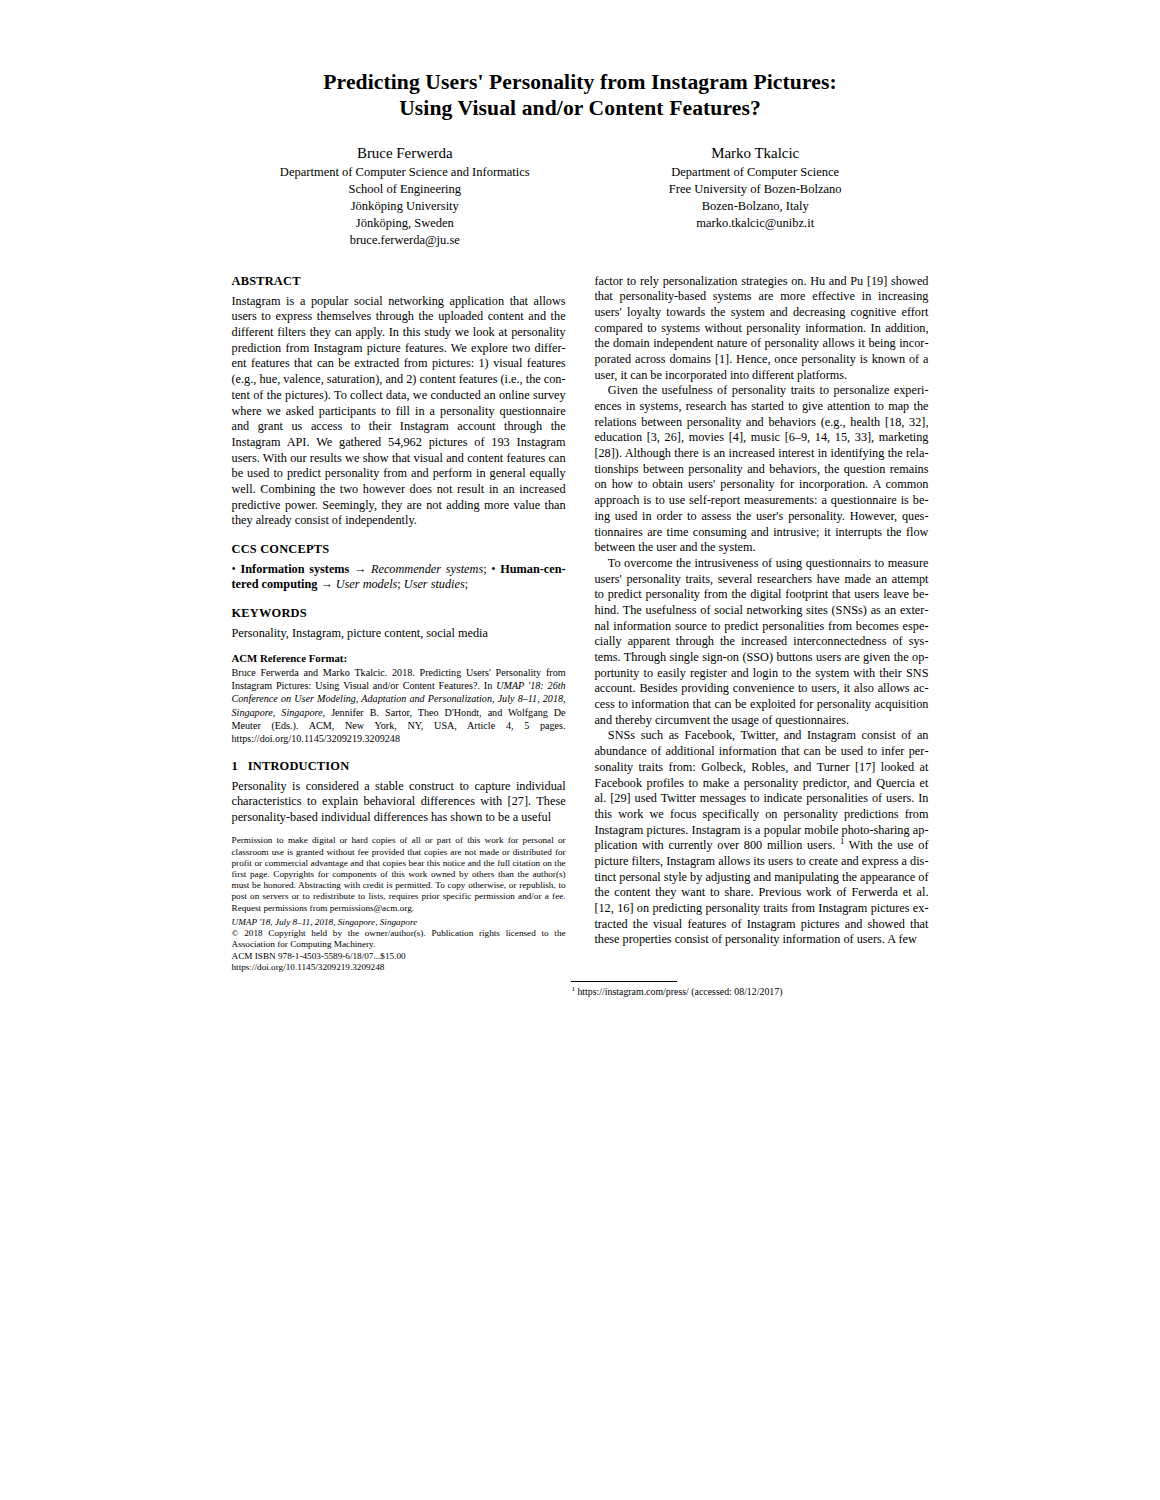Predicting Users' Personality from Instagram Pictures:
Using Visual and/or Content Features?
Bruce Ferwerda
Department of Computer Science and Informatics
School of Engineering
Jönköping University
Jönköping, Sweden
bruce.ferwerda@ju.se
Marko Tkalcic
Department of Computer Science
Free University of Bozen-Bolzano
Bozen-Bolzano, Italy
marko.tkalcic@unibz.it
Abstract
Instagram is a popular social networking application that allows users to express themselves through the uploaded content and the different filters they can apply. In this study we look at personality prediction from Instagram picture features. We explore two different features that can be extracted from pictures: 1) visual features (e.g., hue, valence, saturation), and 2) content features (i.e., the content of the pictures). To collect data, we conducted an online survey where we asked participants to fill in a personality questionnaire and grant us access to their Instagram account through the Instagram API. We gathered 54,962 pictures of 193 Instagram users. With our results we show that visual and content features can be used to predict personality from and perform in general equally well. Combining the two however does not result in an increased predictive power. Seemingly, they are not adding more value than they already consist of independently.
CCS CONCEPTS
• Information systems → Recommender systems; • Human-centered computing → User models; User studies;
KEYWORDS
Personality, Instagram, picture content, social media
ACM Reference Format: Bruce Ferwerda and Marko Tkalcic. 2018. Predicting Users' Personality from Instagram Pictures: Using Visual and/or Content Features?. In UMAP '18: 26th Conference on User Modeling, Adaptation and Personalization, July 8–11, 2018, Singapore, Singapore, Jennifer B. Sartor, Theo D'Hondt, and Wolfgang De Meuter (Eds.). ACM, New York, NY, USA, Article 4, 5 pages. https://doi.org/10.1145/3209219.3209248
1 INTRODUCTION
Personality is considered a stable construct to capture individual characteristics to explain behavioral differences with [27]. These personality-based individual differences has shown to be a useful
Permission to make digital or hard copies of all or part of this work for personal or classroom use is granted without fee provided that copies are not made or distributed for profit or commercial advantage and that copies bear this notice and the full citation on the first page. Copyrights for components of this work owned by others than the author(s) must be honored. Abstracting with credit is permitted. To copy otherwise, or republish, to post on servers or to redistribute to lists, requires prior specific permission and/or a fee. Request permissions from permissions@acm.org.
UMAP '18, July 8–11, 2018, Singapore, Singapore
© 2018 Copyright held by the owner/author(s). Publication rights licensed to the Association for Computing Machinery.
ACM ISBN 978-1-4503-5589-6/18/07...$15.00
https://doi.org/10.1145/3209219.3209248
factor to rely personalization strategies on. Hu and Pu [19] showed that personality-based systems are more effective in increasing users' loyalty towards the system and decreasing cognitive effort compared to systems without personality information. In addition, the domain independent nature of personality allows it being incorporated across domains [1]. Hence, once personality is known of a user, it can be incorporated into different platforms.
Given the usefulness of personality traits to personalize experiences in systems, research has started to give attention to map the relations between personality and behaviors (e.g., health [18, 32], education [3, 26], movies [4], music [6–9, 14, 15, 33], marketing [28]). Although there is an increased interest in identifying the relationships between personality and behaviors, the question remains on how to obtain users' personality for incorporation. A common approach is to use self-report measurements: a questionnaire is being used in order to assess the user's personality. However, questionnaires are time consuming and intrusive; it interrupts the flow between the user and the system.
To overcome the intrusiveness of using questionnairs to measure users' personality traits, several researchers have made an attempt to predict personality from the digital footprint that users leave behind. The usefulness of social networking sites (SNSs) as an external information source to predict personalities from becomes especially apparent through the increased interconnectedness of systems. Through single sign-on (SSO) buttons users are given the opportunity to easily register and login to the system with their SNS account. Besides providing convenience to users, it also allows access to information that can be exploited for personality acquisition and thereby circumvent the usage of questionnaires.
SNSs such as Facebook, Twitter, and Instagram consist of an abundance of additional information that can be used to infer personality traits from: Golbeck, Robles, and Turner [17] looked at Facebook profiles to make a personality predictor, and Quercia et al. [29] used Twitter messages to indicate personalities of users. In this work we focus specifically on personality predictions from Instagram pictures. Instagram is a popular mobile photo-sharing application with currently over 800 million users. 1 With the use of picture filters, Instagram allows its users to create and express a distinct personal style by adjusting and manipulating the appearance of the content they want to share. Previous work of Ferwerda et al. [12, 16] on predicting personality traits from Instagram pictures extracted the visual features of Instagram pictures and showed that these properties consist of personality information of users. A few
1 https://instagram.com/press/ (accessed: 08/12/2017)